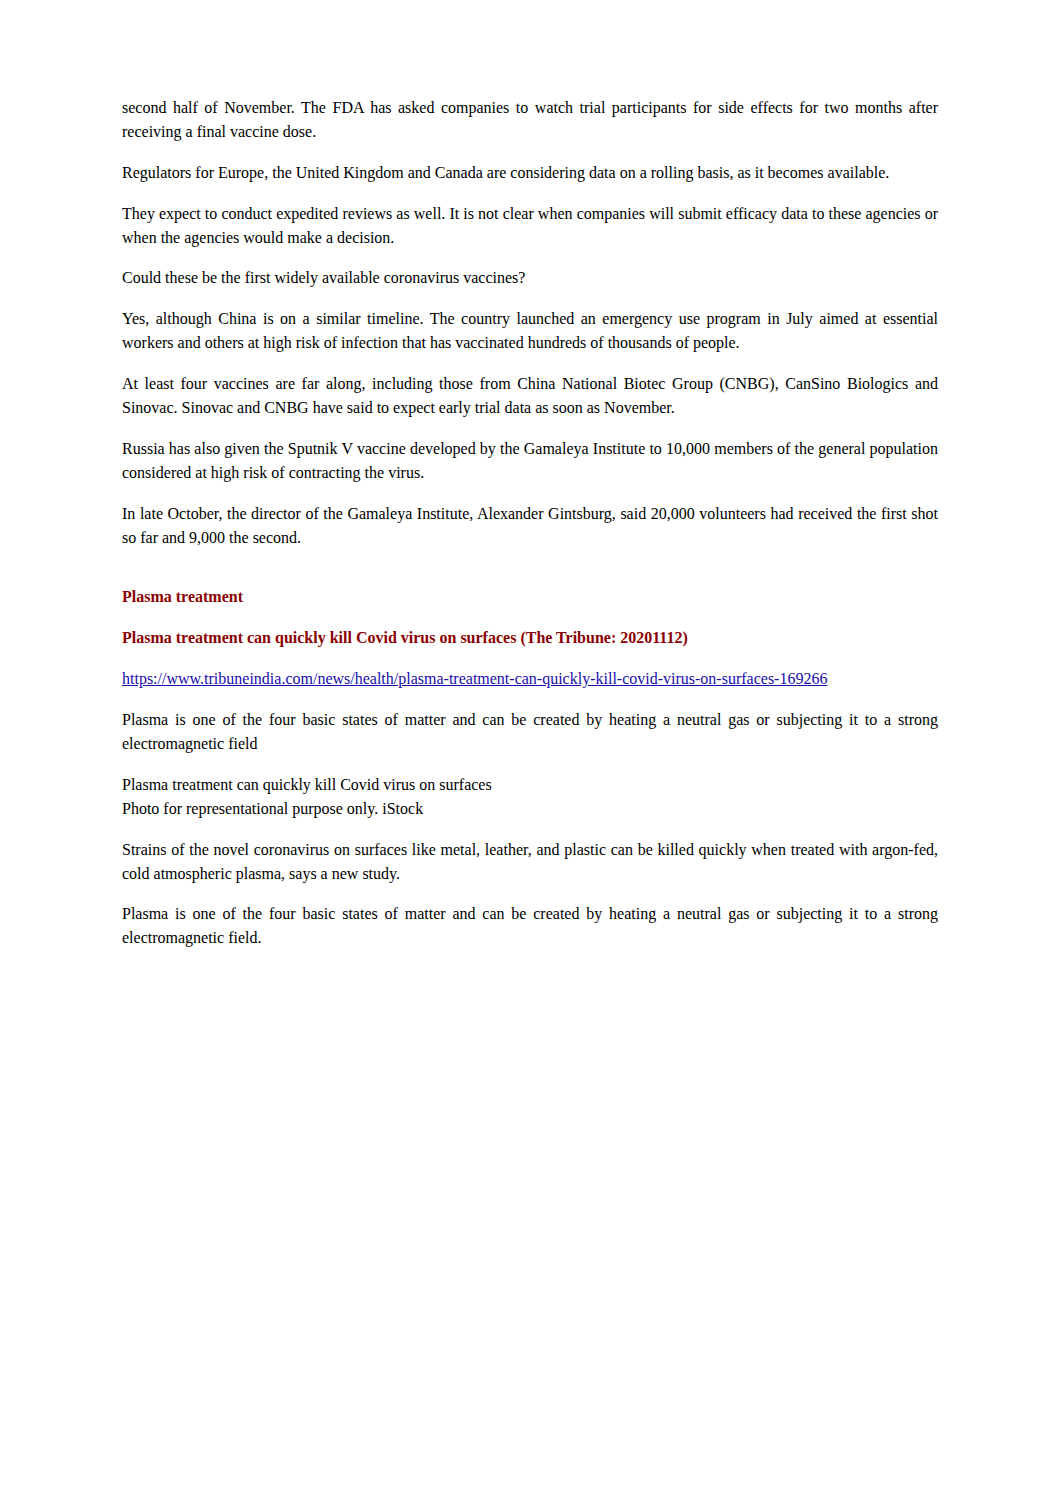second half of November. The FDA has asked companies to watch trial participants for side effects for two months after receiving a final vaccine dose.
Regulators for Europe, the United Kingdom and Canada are considering data on a rolling basis, as it becomes available.
They expect to conduct expedited reviews as well. It is not clear when companies will submit efficacy data to these agencies or when the agencies would make a decision.
Could these be the first widely available coronavirus vaccines?
Yes, although China is on a similar timeline. The country launched an emergency use program in July aimed at essential workers and others at high risk of infection that has vaccinated hundreds of thousands of people.
At least four vaccines are far along, including those from China National Biotec Group (CNBG), CanSino Biologics and Sinovac. Sinovac and CNBG have said to expect early trial data as soon as November.
Russia has also given the Sputnik V vaccine developed by the Gamaleya Institute to 10,000 members of the general population considered at high risk of contracting the virus.
In late October, the director of the Gamaleya Institute, Alexander Gintsburg, said 20,000 volunteers had received the first shot so far and 9,000 the second.
Plasma treatment
Plasma treatment can quickly kill Covid virus on surfaces (The Tribune: 20201112)
https://www.tribuneindia.com/news/health/plasma-treatment-can-quickly-kill-covid-virus-on-surfaces-169266
Plasma is one of the four basic states of matter and can be created by heating a neutral gas or subjecting it to a strong electromagnetic field
Plasma treatment can quickly kill Covid virus on surfaces Photo for representational purpose only. iStock
Strains of the novel coronavirus on surfaces like metal, leather, and plastic can be killed quickly when treated with argon-fed, cold atmospheric plasma, says a new study.
Plasma is one of the four basic states of matter and can be created by heating a neutral gas or subjecting it to a strong electromagnetic field.